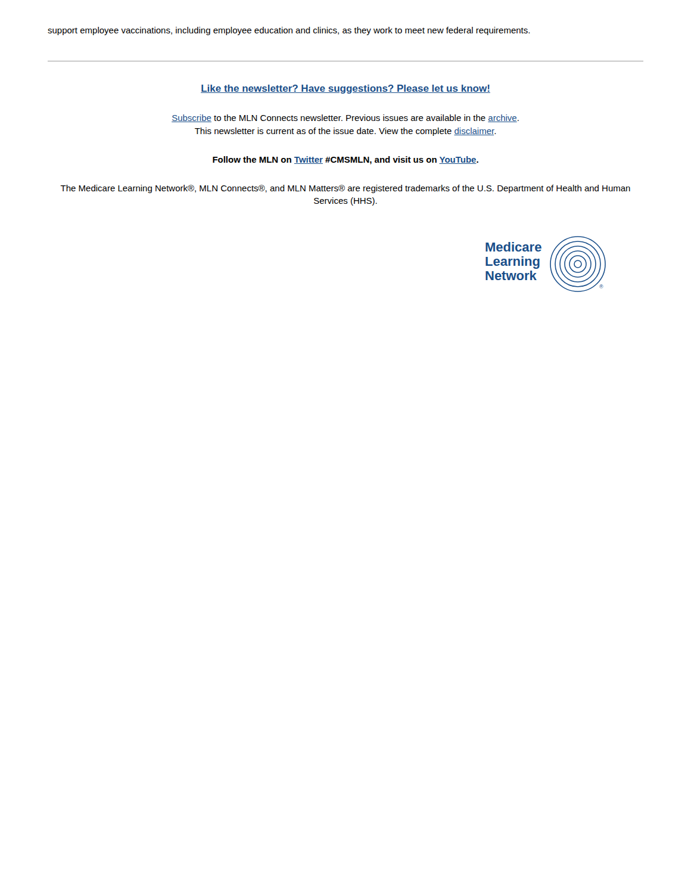support employee vaccinations, including employee education and clinics, as they work to meet new federal requirements.
Like the newsletter? Have suggestions? Please let us know!
Subscribe to the MLN Connects newsletter. Previous issues are available in the archive.
This newsletter is current as of the issue date. View the complete disclaimer.
Follow the MLN on Twitter #CMSMLN, and visit us on YouTube.
The Medicare Learning Network®, MLN Connects®, and MLN Matters® are registered trademarks of the U.S. Department of Health and Human Services (HHS).
Medicare Learning Network ®